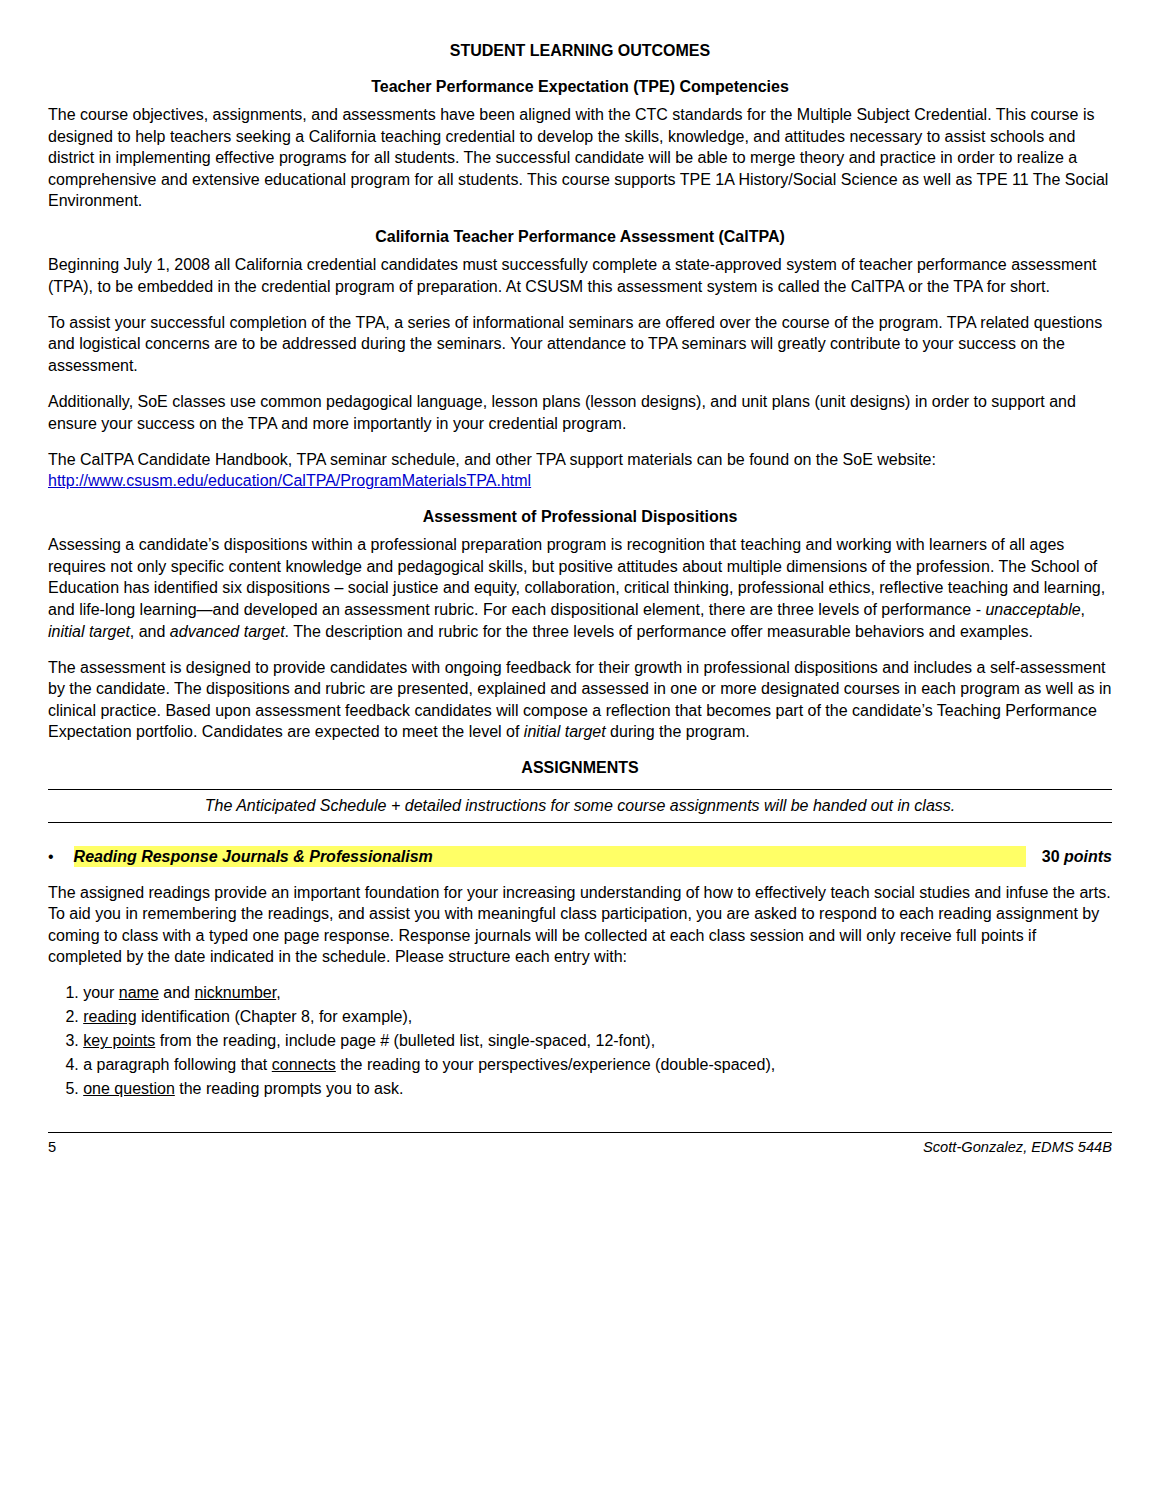STUDENT LEARNING OUTCOMES
Teacher Performance Expectation (TPE) Competencies
The course objectives, assignments, and assessments have been aligned with the CTC standards for the Multiple Subject Credential. This course is designed to help teachers seeking a California teaching credential to develop the skills, knowledge, and attitudes necessary to assist schools and district in implementing effective programs for all students. The successful candidate will be able to merge theory and practice in order to realize a comprehensive and extensive educational program for all students. This course supports TPE 1A History/Social Science as well as TPE 11 The Social Environment.
California Teacher Performance Assessment (CalTPA)
Beginning July 1, 2008 all California credential candidates must successfully complete a state-approved system of teacher performance assessment (TPA), to be embedded in the credential program of preparation. At CSUSM this assessment system is called the CalTPA or the TPA for short.
To assist your successful completion of the TPA, a series of informational seminars are offered over the course of the program. TPA related questions and logistical concerns are to be addressed during the seminars. Your attendance to TPA seminars will greatly contribute to your success on the assessment.
Additionally, SoE classes use common pedagogical language, lesson plans (lesson designs), and unit plans (unit designs) in order to support and ensure your success on the TPA and more importantly in your credential program.
The CalTPA Candidate Handbook, TPA seminar schedule, and other TPA support materials can be found on the SoE website: http://www.csusm.edu/education/CalTPA/ProgramMaterialsTPA.html
Assessment of Professional Dispositions
Assessing a candidate’s dispositions within a professional preparation program is recognition that teaching and working with learners of all ages requires not only specific content knowledge and pedagogical skills, but positive attitudes about multiple dimensions of the profession. The School of Education has identified six dispositions – social justice and equity, collaboration, critical thinking, professional ethics, reflective teaching and learning, and life-long learning—and developed an assessment rubric. For each dispositional element, there are three levels of performance - unacceptable, initial target, and advanced target. The description and rubric for the three levels of performance offer measurable behaviors and examples.
The assessment is designed to provide candidates with ongoing feedback for their growth in professional dispositions and includes a self-assessment by the candidate. The dispositions and rubric are presented, explained and assessed in one or more designated courses in each program as well as in clinical practice. Based upon assessment feedback candidates will compose a reflection that becomes part of the candidate’s Teaching Performance Expectation portfolio. Candidates are expected to meet the level of initial target during the program.
ASSIGNMENTS
The Anticipated Schedule + detailed instructions for some course assignments will be handed out in class.
• Reading Response Journals & Professionalism 30 points
The assigned readings provide an important foundation for your increasing understanding of how to effectively teach social studies and infuse the arts. To aid you in remembering the readings, and assist you with meaningful class participation, you are asked to respond to each reading assignment by coming to class with a typed one page response. Response journals will be collected at each class session and will only receive full points if completed by the date indicated in the schedule. Please structure each entry with:
your name and nicknumber,
reading identification (Chapter 8, for example),
key points from the reading, include page # (bulleted list, single-spaced, 12-font),
a paragraph following that connects the reading to your perspectives/experience (double-spaced),
one question the reading prompts you to ask.
5 Scott-Gonzalez, EDMS 544B